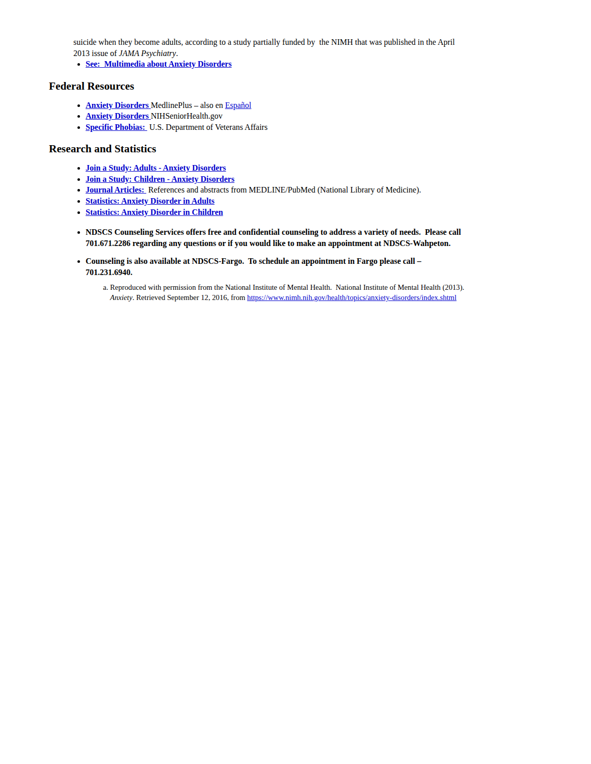suicide when they become adults, according to a study partially funded by the NIMH that was published in the April 2013 issue of JAMA Psychiatry.
See: Multimedia about Anxiety Disorders
Federal Resources
Anxiety Disorders MedlinePlus – also en Español
Anxiety Disorders NIHSeniorHealth.gov
Specific Phobias: U.S. Department of Veterans Affairs
Research and Statistics
Join a Study: Adults - Anxiety Disorders
Join a Study: Children - Anxiety Disorders
Journal Articles: References and abstracts from MEDLINE/PubMed (National Library of Medicine).
Statistics: Anxiety Disorder in Adults
Statistics: Anxiety Disorder in Children
NDSCS Counseling Services offers free and confidential counseling to address a variety of needs. Please call 701.671.2286 regarding any questions or if you would like to make an appointment at NDSCS-Wahpeton.
Counseling is also available at NDSCS-Fargo. To schedule an appointment in Fargo please call – 701.231.6940.
Reproduced with permission from the National Institute of Mental Health. National Institute of Mental Health (2013). Anxiety. Retrieved September 12, 2016, from https://www.nimh.nih.gov/health/topics/anxiety-disorders/index.shtml